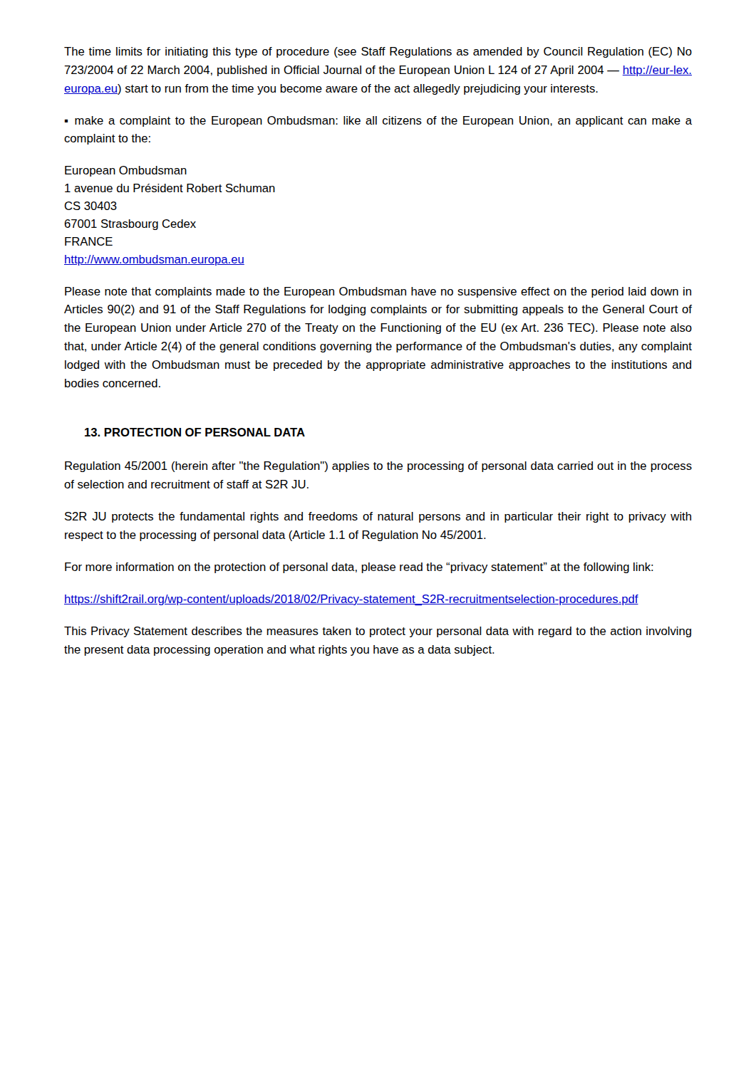The time limits for initiating this type of procedure (see Staff Regulations as amended by Council Regulation (EC) No 723/2004 of 22 March 2004, published in Official Journal of the European Union L 124 of 27 April 2004 — http://eur-lex.europa.eu) start to run from the time you become aware of the act allegedly prejudicing your interests.
▪ make a complaint to the European Ombudsman: like all citizens of the European Union, an applicant can make a complaint to the:
European Ombudsman
1 avenue du Président Robert Schuman
CS 30403
67001 Strasbourg Cedex
FRANCE
http://www.ombudsman.europa.eu
Please note that complaints made to the European Ombudsman have no suspensive effect on the period laid down in Articles 90(2) and 91 of the Staff Regulations for lodging complaints or for submitting appeals to the General Court of the European Union under Article 270 of the Treaty on the Functioning of the EU (ex Art. 236 TEC). Please note also that, under Article 2(4) of the general conditions governing the performance of the Ombudsman's duties, any complaint lodged with the Ombudsman must be preceded by the appropriate administrative approaches to the institutions and bodies concerned.
13. PROTECTION OF PERSONAL DATA
Regulation 45/2001 (herein after "the Regulation") applies to the processing of personal data carried out in the process of selection and recruitment of staff at S2R JU.
S2R JU protects the fundamental rights and freedoms of natural persons and in particular their right to privacy with respect to the processing of personal data (Article 1.1 of Regulation No 45/2001.
For more information on the protection of personal data, please read the “privacy statement” at the following link:
https://shift2rail.org/wp-content/uploads/2018/02/Privacy-statement_S2R-recruitmentselection-procedures.pdf
This Privacy Statement describes the measures taken to protect your personal data with regard to the action involving the present data processing operation and what rights you have as a data subject.